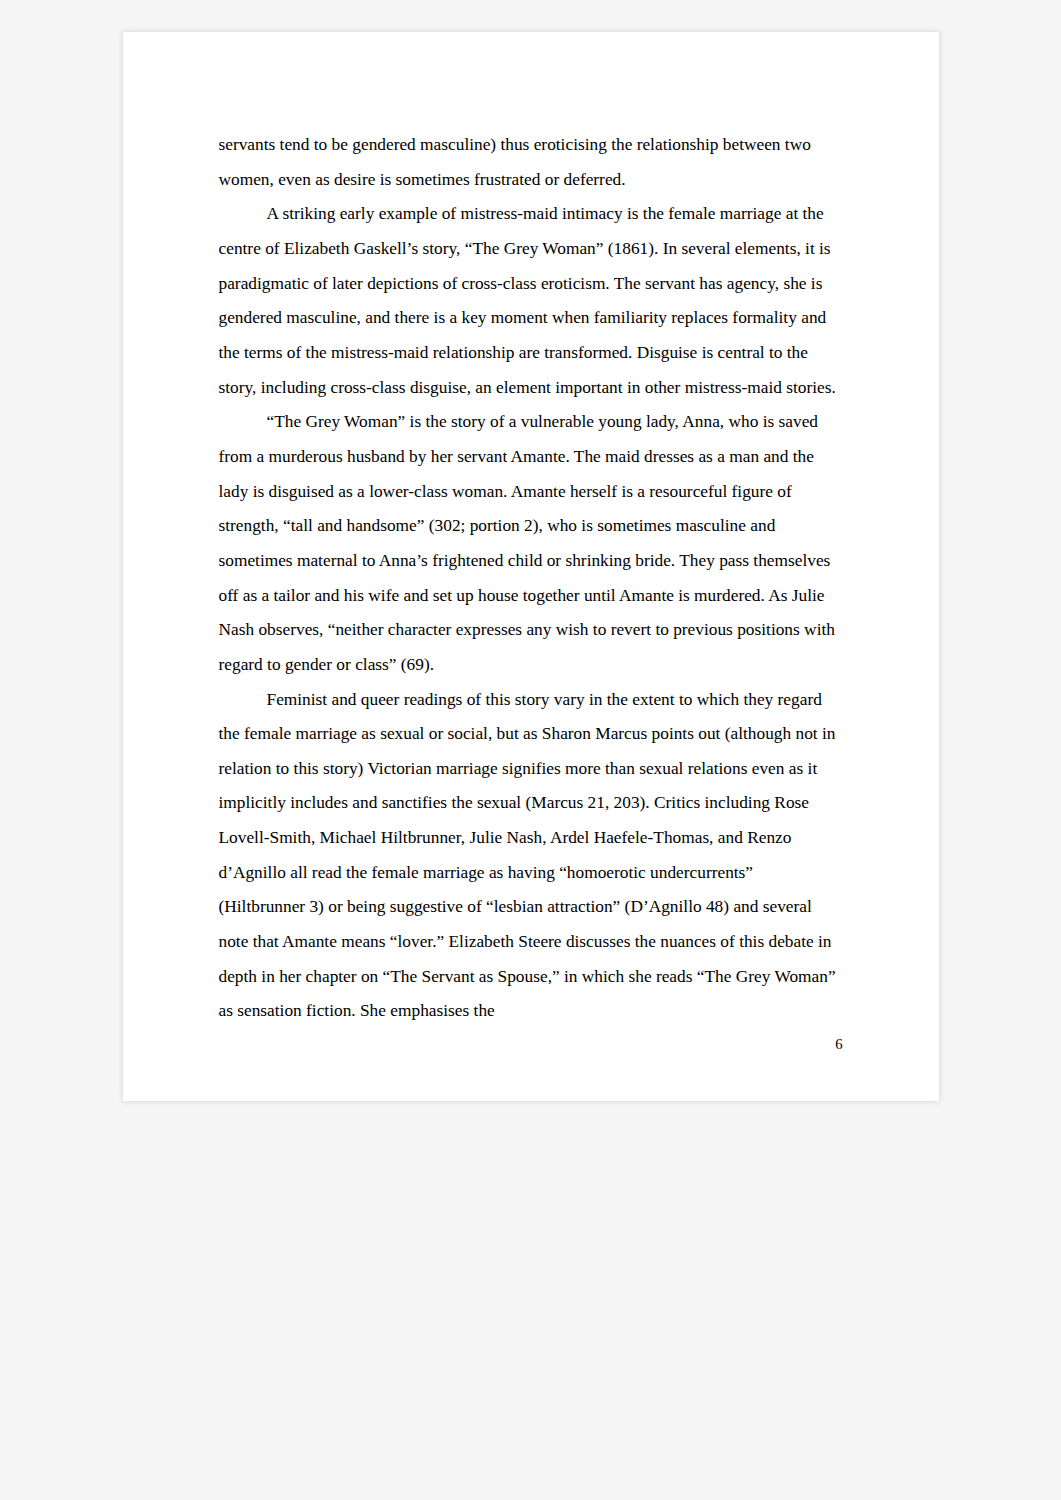servants tend to be gendered masculine) thus eroticising the relationship between two women, even as desire is sometimes frustrated or deferred.
A striking early example of mistress-maid intimacy is the female marriage at the centre of Elizabeth Gaskell’s story, “The Grey Woman” (1861). In several elements, it is paradigmatic of later depictions of cross-class eroticism. The servant has agency, she is gendered masculine, and there is a key moment when familiarity replaces formality and the terms of the mistress-maid relationship are transformed. Disguise is central to the story, including cross-class disguise, an element important in other mistress-maid stories.
“The Grey Woman” is the story of a vulnerable young lady, Anna, who is saved from a murderous husband by her servant Amante. The maid dresses as a man and the lady is disguised as a lower-class woman. Amante herself is a resourceful figure of strength, “tall and handsome” (302; portion 2), who is sometimes masculine and sometimes maternal to Anna’s frightened child or shrinking bride. They pass themselves off as a tailor and his wife and set up house together until Amante is murdered. As Julie Nash observes, “neither character expresses any wish to revert to previous positions with regard to gender or class” (69).
Feminist and queer readings of this story vary in the extent to which they regard the female marriage as sexual or social, but as Sharon Marcus points out (although not in relation to this story) Victorian marriage signifies more than sexual relations even as it implicitly includes and sanctifies the sexual (Marcus 21, 203). Critics including Rose Lovell-Smith, Michael Hiltbrunner, Julie Nash, Ardel Haefele-Thomas, and Renzo d’Agnillo all read the female marriage as having “homoerotic undercurrents” (Hiltbrunner 3) or being suggestive of “lesbian attraction” (D’Agnillo 48) and several note that Amante means “lover.” Elizabeth Steere discusses the nuances of this debate in depth in her chapter on “The Servant as Spouse,” in which she reads “The Grey Woman” as sensation fiction. She emphasises the
6